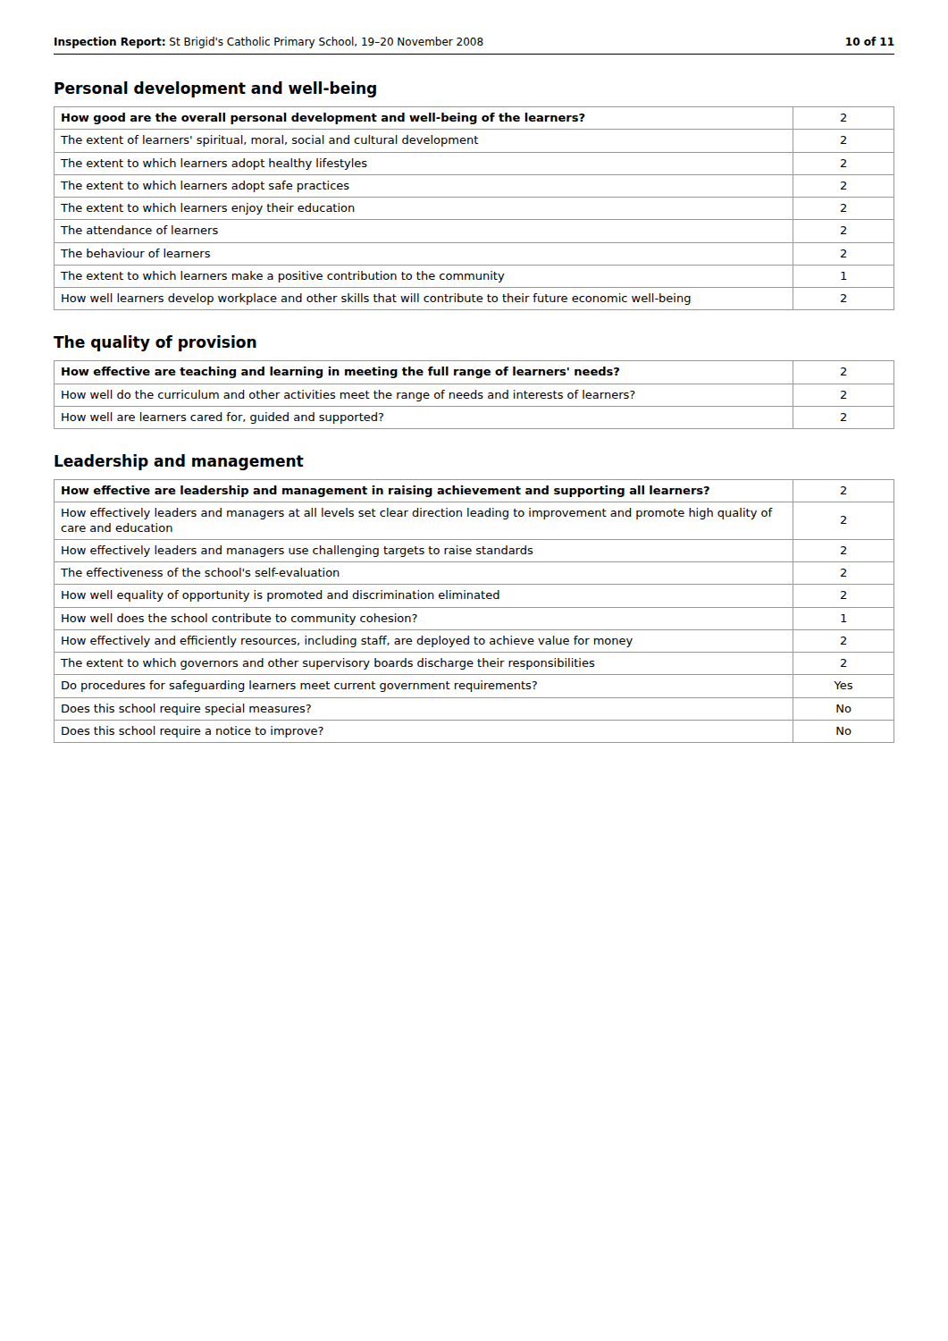Inspection Report: St Brigid's Catholic Primary School, 19–20 November 2008
10 of 11
Personal development and well-being
| How good are the overall personal development and well-being of the learners? | 2 |
| The extent of learners' spiritual, moral, social and cultural development | 2 |
| The extent to which learners adopt healthy lifestyles | 2 |
| The extent to which learners adopt safe practices | 2 |
| The extent to which learners enjoy their education | 2 |
| The attendance of learners | 2 |
| The behaviour of learners | 2 |
| The extent to which learners make a positive contribution to the community | 1 |
| How well learners develop workplace and other skills that will contribute to their future economic well-being | 2 |
The quality of provision
| How effective are teaching and learning in meeting the full range of learners' needs? | 2 |
| How well do the curriculum and other activities meet the range of needs and interests of learners? | 2 |
| How well are learners cared for, guided and supported? | 2 |
Leadership and management
| How effective are leadership and management in raising achievement and supporting all learners? | 2 |
| How effectively leaders and managers at all levels set clear direction leading to improvement and promote high quality of care and education | 2 |
| How effectively leaders and managers use challenging targets to raise standards | 2 |
| The effectiveness of the school's self-evaluation | 2 |
| How well equality of opportunity is promoted and discrimination eliminated | 2 |
| How well does the school contribute to community cohesion? | 1 |
| How effectively and efficiently resources, including staff, are deployed to achieve value for money | 2 |
| The extent to which governors and other supervisory boards discharge their responsibilities | 2 |
| Do procedures for safeguarding learners meet current government requirements? | Yes |
| Does this school require special measures? | No |
| Does this school require a notice to improve? | No |